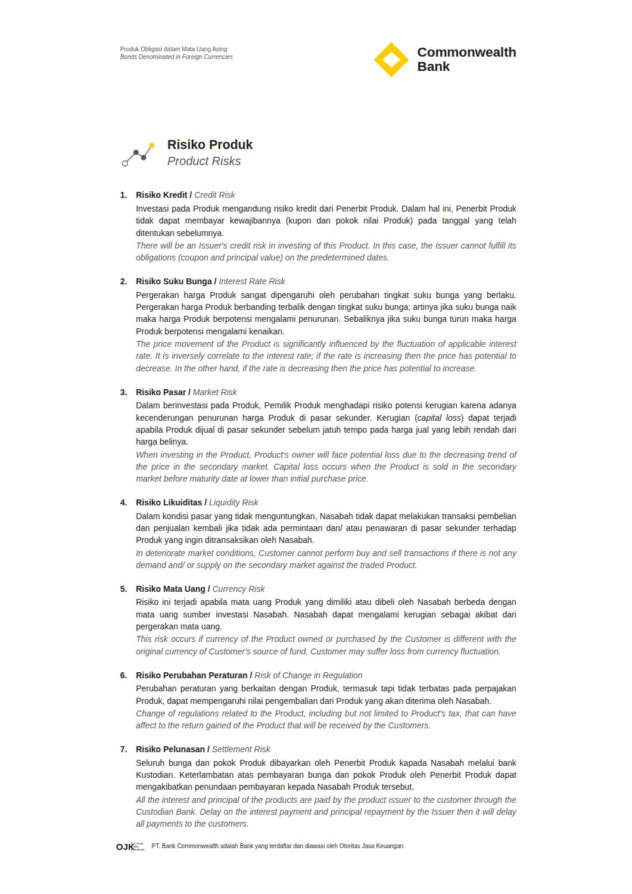Produk Obligasi dalam Mata Uang Asing
Bonds Denominated in Foreign Currencies
Commonwealth
Bank
Risiko Produk
Product Risks
Risiko Kredit / Credit Risk
Investasi pada Produk mengandung risiko kredit dari Penerbit Produk. Dalam hal ini, Penerbit Produk tidak dapat membayar kewajibannya (kupon dan pokok nilai Produk) pada tanggal yang telah ditentukan sebelumnya. There will be an Issuer's credit risk in investing of this Product. In this case, the Issuer cannot fulfill its obligations (coupon and principal value) on the predetermined dates.
Risiko Suku Bunga / Interest Rate Risk
Pergerakan harga Produk sangat dipengaruhi oleh perubahan tingkat suku bunga yang berlaku. Pergerakan harga Produk berbanding terbalik dengan tingkat suku bunga; artinya jika suku bunga naik maka harga Produk berpotensi mengalami penurunan. Sebaliknya jika suku bunga turun maka harga Produk berpotensi mengalami kenaikan. The price movement of the Product is significantly influenced by the fluctuation of applicable interest rate. It is inversely correlate to the interest rate; if the rate is increasing then the price has potential to decrease. In the other hand, if the rate is decreasing then the price has potential to increase.
Risiko Pasar / Market Risk
Dalam berinvestasi pada Produk, Pemilik Produk menghadapi risiko potensi kerugian karena adanya kecenderungan penurunan harga Produk di pasar sekunder. Kerugian (capital loss) dapat terjadi apabila Produk dijual di pasar sekunder sebelum jatuh tempo pada harga jual yang lebih rendah dari harga belinya. When investing in the Product, Product's owner will face potential loss due to the decreasing trend of the price in the secondary market. Capital loss occurs when the Product is sold in the secondary market before maturity date at lower than initial purchase price.
Risiko Likuiditas / Liquidity Risk
Dalam kondisi pasar yang tidak menguntungkan, Nasabah tidak dapat melakukan transaksi pembelian dan penjualan kembali jika tidak ada permintaan dan/ atau penawaran di pasar sekunder terhadap Produk yang ingin ditransaksikan oleh Nasabah. In deteriorate market conditions, Customer cannot perform buy and sell transactions if there is not any demand and/ or supply on the secondary market against the traded Product.
Risiko Mata Uang / Currency Risk
Risiko ini terjadi apabila mata uang Produk yang dimiliki atau dibeli oleh Nasabah berbeda dengan mata uang sumber investasi Nasabah. Nasabah dapat mengalami kerugian sebagai akibat dari pergerakan mata uang. This risk occurs if currency of the Product owned or purchased by the Customer is different with the original currency of Customer's source of fund. Customer may suffer loss from currency fluctuation.
Risiko Perubahan Peraturan / Risk of Change in Regulation
Perubahan peraturan yang berkaitan dengan Produk, termasuk tapi tidak terbatas pada perpajakan Produk, dapat mempengaruhi nilai pengembalian dari Produk yang akan diterima oleh Nasabah. Change of regulations related to the Product, including but not limited to Product's tax, that can have affect to the return gained of the Product that will be received by the Customers.
Risiko Pelunasan / Settlement Risk
Seluruh bunga dan pokok Produk dibayarkan oleh Penerbit Produk kapada Nasabah melalui bank Kustodian. Keterlambatan atas pembayaran bunga dan pokok Produk oleh Penerbit Produk dapat mengakibatkan penundaan pembayaran kepada Nasabah Produk tersebut. All the interest and principal of the products are paid by the product issuer to the customer through the Custodian Bank. Delay on the interest payment and principal repayment by the Issuer then it will delay all payments to the customers.
OJK OTORITAS JASA KEUANGAN
PT. Bank Commonwealth adalah Bank yang terdaftar dan diawasi oleh Otoritas Jasa Keuangan.